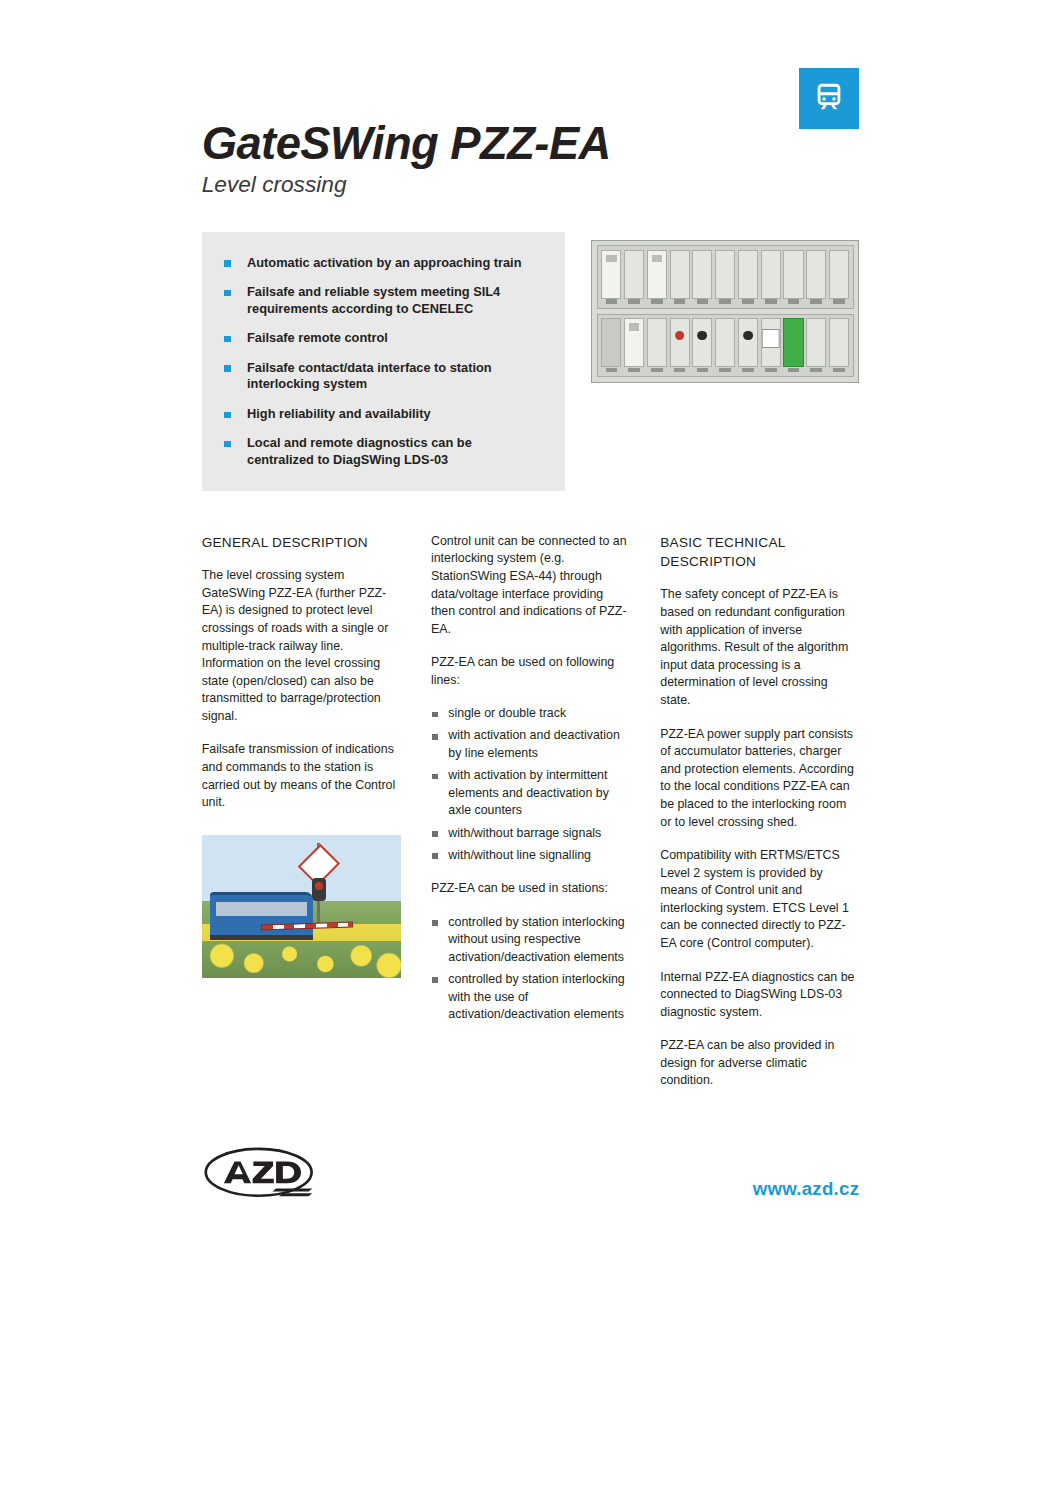GateSWing PZZ-EA
Level crossing
Automatic activation by an approaching train
Failsafe and reliable system meeting SIL4 requirements according to CENELEC
Failsafe remote control
Failsafe contact/data interface to station interlocking system
High reliability and availability
Local and remote diagnostics can be centralized to DiagSWing LDS-03
General description
The level crossing system GateSWing PZZ-EA (further PZZ-EA) is designed to protect level crossings of roads with a single or multiple-track railway line. Information on the level crossing state (open/closed) can also be transmitted to barrage/protection signal.
Failsafe transmission of indications and commands to the station is carried out by means of the Control unit.
Control unit can be connected to an interlocking system (e.g. StationSWing ESA-44) through data/voltage interface providing then control and indications of PZZ-EA.
PZZ-EA can be used on following lines:
single or double track
with activation and deactivation by line elements
with activation by intermittent elements and deactivation by axle counters
with/without barrage signals
with/without line signalling
PZZ-EA can be used in stations:
controlled by station interlocking without using respective activation/deactivation elements
controlled by station interlocking with the use of activation/deactivation elements
Basic technical description
The safety concept of PZZ-EA is based on redundant configuration with application of inverse algorithms. Result of the algorithm input data processing is a determination of level crossing state.
PZZ-EA power supply part consists of accumulator batteries, charger and protection elements. According to the local conditions PZZ-EA can be placed to the interlocking room or to level crossing shed.
Compatibility with ERTMS/ETCS Level 2 system is provided by means of Control unit and interlocking system. ETCS Level 1 can be connected directly to PZZ-EA core (Control computer).
Internal PZZ-EA diagnostics can be connected to DiagSWing LDS-03 diagnostic system.
PZZ-EA can be also provided in design for adverse climatic condition.
www.azd.cz